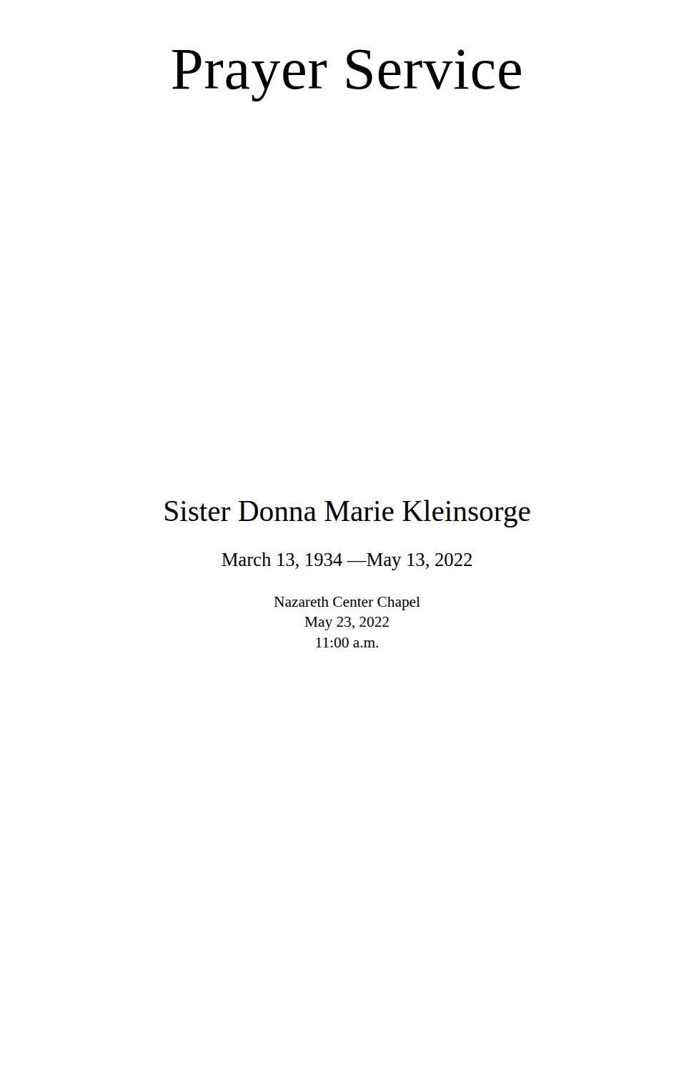Prayer Service
Sister Donna Marie Kleinsorge
March 13, 1934 —May 13, 2022
Nazareth Center Chapel
May 23, 2022
11:00 a.m.